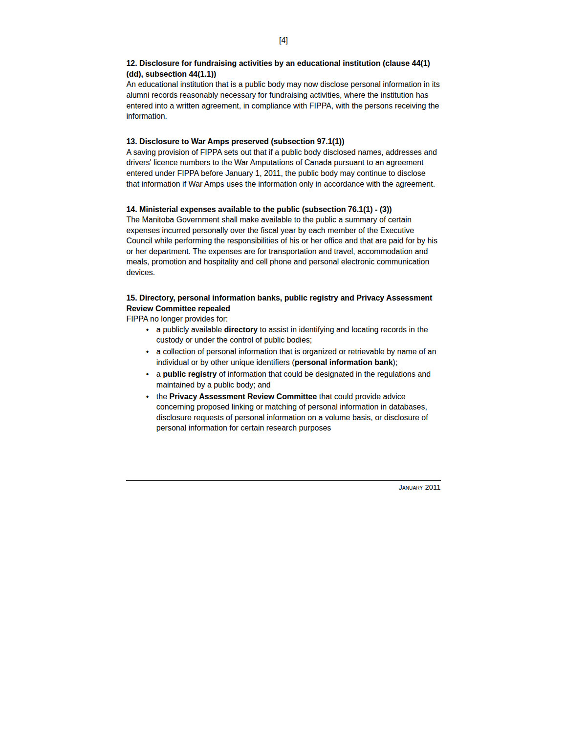[4]
12. Disclosure for fundraising activities by an educational institution (clause 44(1)(dd), subsection 44(1.1))
An educational institution that is a public body may now disclose personal information in its alumni records reasonably necessary for fundraising activities, where the institution has entered into a written agreement, in compliance with FIPPA, with the persons receiving the information.
13. Disclosure to War Amps preserved (subsection 97.1(1))
A saving provision of FIPPA sets out that if a public body disclosed names, addresses and drivers' licence numbers to the War Amputations of Canada pursuant to an agreement entered under FIPPA before January 1, 2011, the public body may continue to disclose that information if War Amps uses the information only in accordance with the agreement.
14. Ministerial expenses available to the public (subsection 76.1(1) - (3))
The Manitoba Government shall make available to the public a summary of certain expenses incurred personally over the fiscal year by each member of the Executive Council while performing the responsibilities of his or her office and that are paid for by his or her department. The expenses are for transportation and travel, accommodation and meals, promotion and hospitality and cell phone and personal electronic communication devices.
15. Directory, personal information banks, public registry and Privacy Assessment Review Committee repealed
FIPPA no longer provides for:
a publicly available directory to assist in identifying and locating records in the custody or under the control of public bodies;
a collection of personal information that is organized or retrievable by name of an individual or by other unique identifiers (personal information bank);
a public registry of information that could be designated in the regulations and maintained by a public body; and
the Privacy Assessment Review Committee that could provide advice concerning proposed linking or matching of personal information in databases, disclosure requests of personal information on a volume basis, or disclosure of personal information for certain research purposes
January 2011